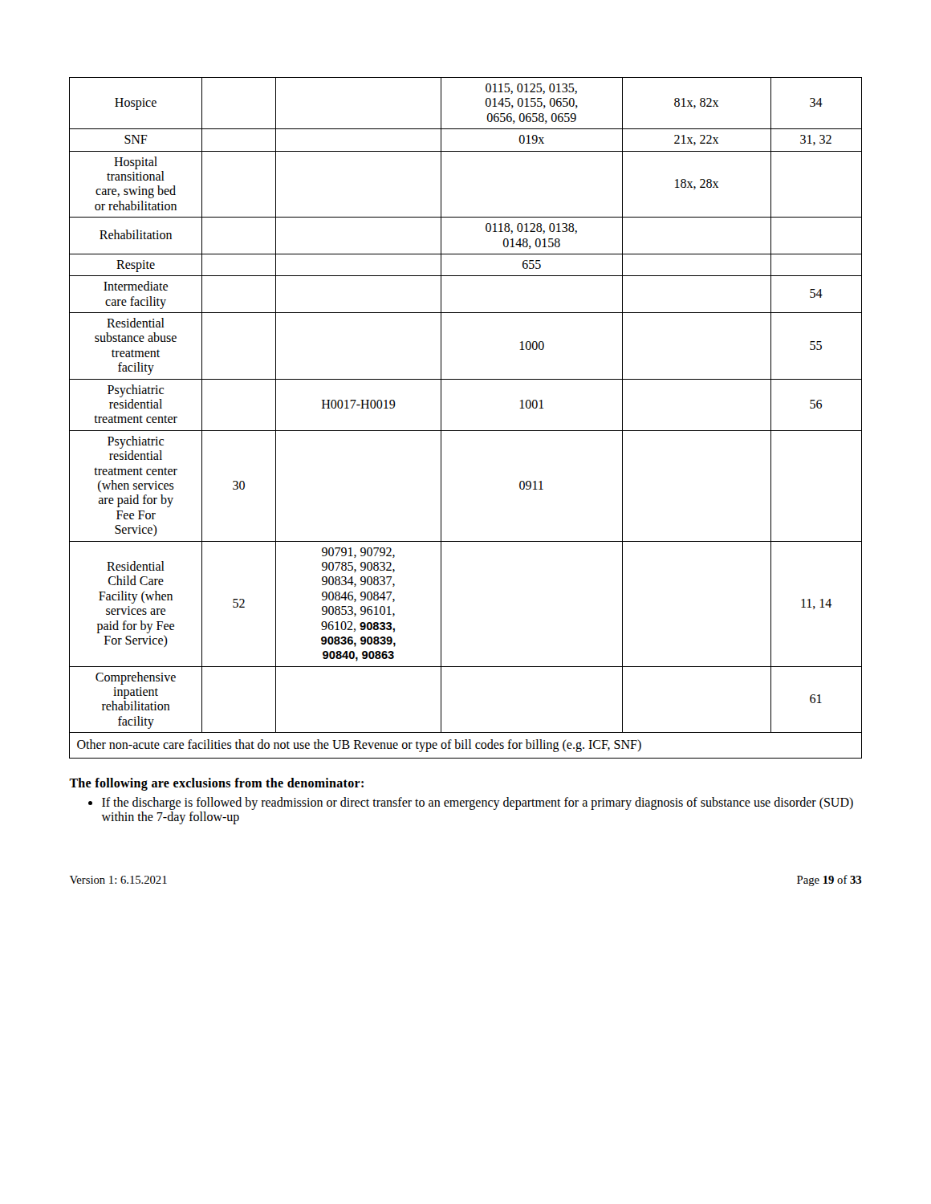| Hospice | | | 0115, 0125, 0135, 0145, 0155, 0650, 0656, 0658, 0659 | 81x, 82x | 34 |
| SNF | | | 019x | 21x, 22x | 31, 32 |
| Hospital transitional care, swing bed or rehabilitation | | | | 18x, 28x | |
| Rehabilitation | | | 0118, 0128, 0138, 0148, 0158 | | |
| Respite | | | 655 | | |
| Intermediate care facility | | | | | 54 |
| Residential substance abuse treatment facility | | | 1000 | | 55 |
| Psychiatric residential treatment center | | H0017-H0019 | 1001 | | 56 |
| Psychiatric residential treatment center (when services are paid for by Fee For Service) | 30 | | 0911 | | |
| Residential Child Care Facility (when services are paid for by Fee For Service) | 52 | 90791, 90792, 90785, 90832, 90834, 90837, 90846, 90847, 90853, 96101, 96102, 90833, 90836, 90839, 90840, 90863 | | | 11, 14 |
| Comprehensive inpatient rehabilitation facility | | | | | 61 |
| Other non-acute care facilities that do not use the UB Revenue or type of bill codes for billing (e.g. ICF, SNF) |
The following are exclusions from the denominator:
If the discharge is followed by readmission or direct transfer to an emergency department for a primary diagnosis of substance use disorder (SUD) within the 7-day follow-up
Version 1: 6.15.2021
Page 19 of 33